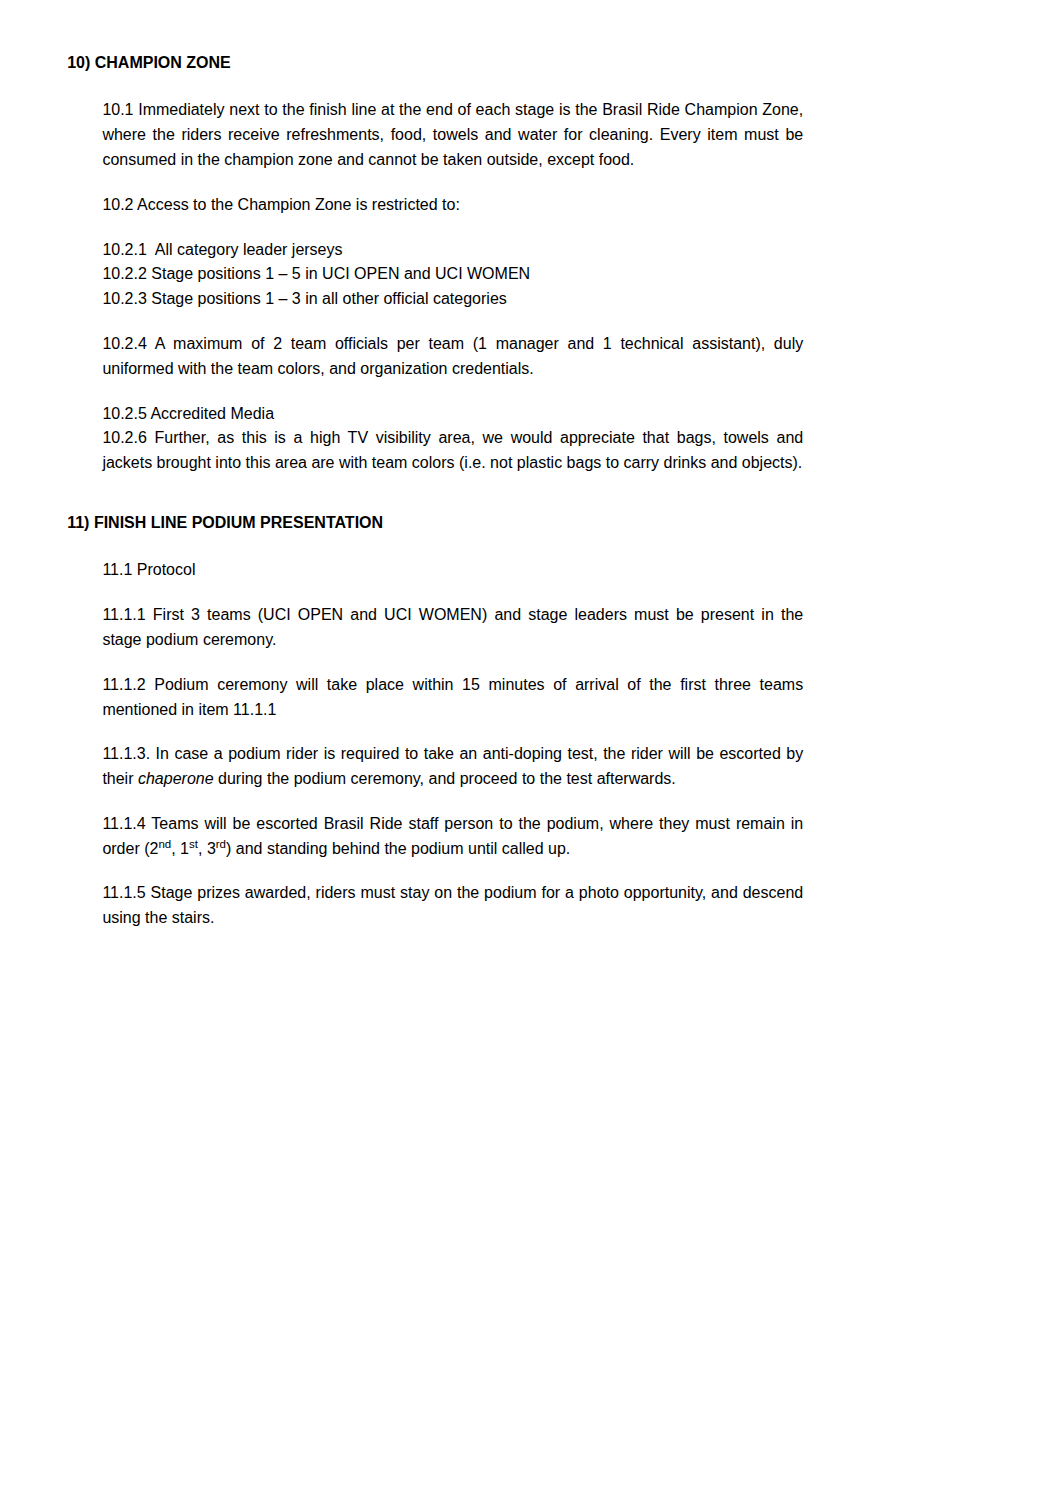10) CHAMPION ZONE
10.1 Immediately next to the finish line at the end of each stage is the Brasil Ride Champion Zone, where the riders receive refreshments, food, towels and water for cleaning. Every item must be consumed in the champion zone and cannot be taken outside, except food.
10.2 Access to the Champion Zone is restricted to:
10.2.1 All category leader jerseys
10.2.2 Stage positions 1 – 5 in UCI OPEN and UCI WOMEN
10.2.3 Stage positions 1 – 3 in all other official categories
10.2.4 A maximum of 2 team officials per team (1 manager and 1 technical assistant), duly uniformed with the team colors, and organization credentials.
10.2.5 Accredited Media
10.2.6 Further, as this is a high TV visibility area, we would appreciate that bags, towels and jackets brought into this area are with team colors (i.e. not plastic bags to carry drinks and objects).
11) FINISH LINE PODIUM PRESENTATION
11.1 Protocol
11.1.1 First 3 teams (UCI OPEN and UCI WOMEN) and stage leaders must be present in the stage podium ceremony.
11.1.2 Podium ceremony will take place within 15 minutes of arrival of the first three teams mentioned in item 11.1.1
11.1.3. In case a podium rider is required to take an anti-doping test, the rider will be escorted by their chaperone during the podium ceremony, and proceed to the test afterwards.
11.1.4 Teams will be escorted Brasil Ride staff person to the podium, where they must remain in order (2nd, 1st, 3rd) and standing behind the podium until called up.
11.1.5 Stage prizes awarded, riders must stay on the podium for a photo opportunity, and descend using the stairs.